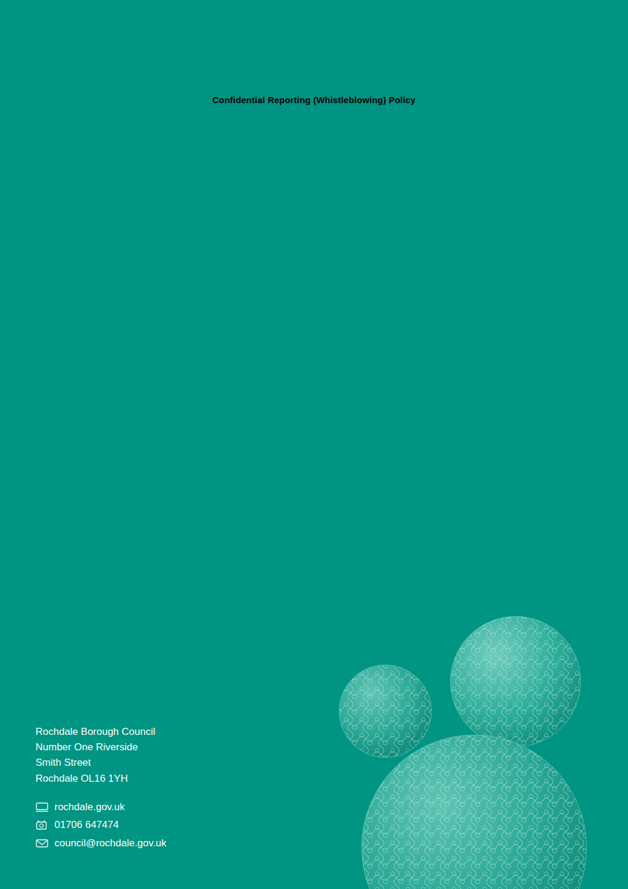Confidential Reporting (Whistleblowing) Policy
Rochdale Borough Council
Number One Riverside
Smith Street
Rochdale OL16 1YH
rochdale.gov.uk
01706 647474
council@rochdale.gov.uk